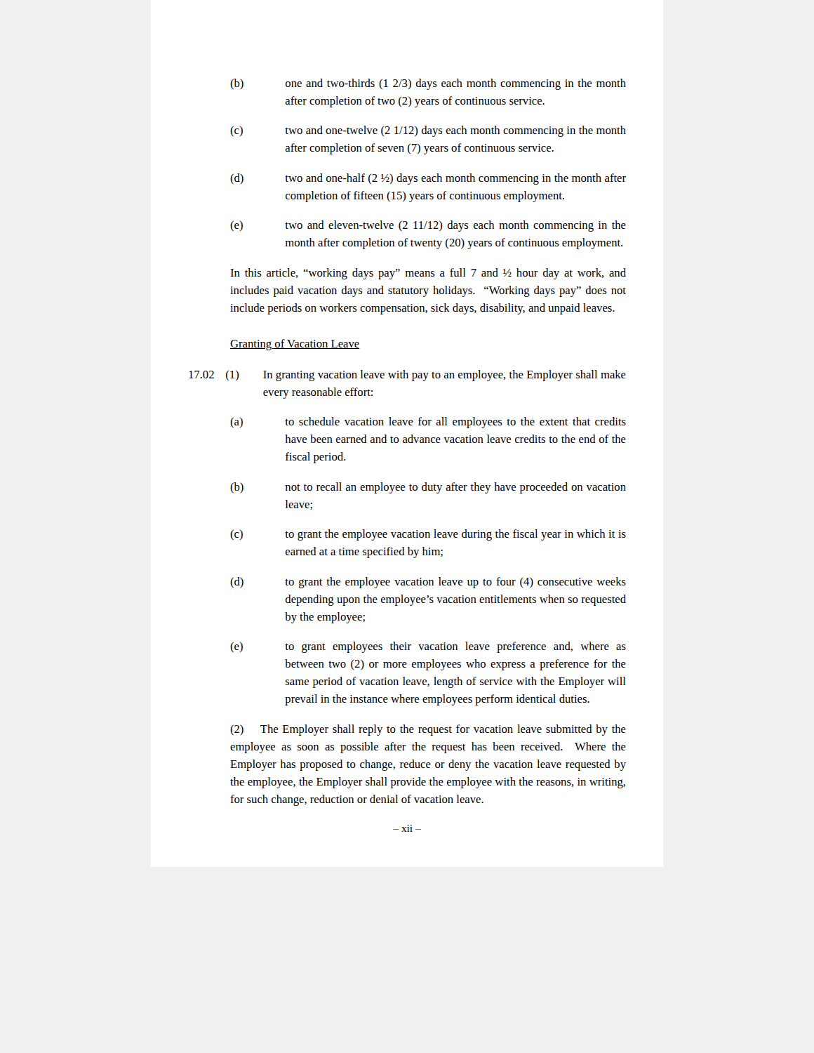(b)
one and two-thirds (1 2/3) days each month commencing in the month after completion of two (2) years of continuous service.
(c)
two and one-twelve (2 1/12) days each month commencing in the month after completion of seven (7) years of continuous service.
(d)
two and one-half (2 ½) days each month commencing in the month after completion of fifteen (15) years of continuous employment.
(e)
two and eleven-twelve (2 11/12) days each month commencing in the month after completion of twenty (20) years of continuous employment.
In this article, “working days pay” means a full 7 and ½ hour day at work, and includes paid vacation days and statutory holidays. “Working days pay” does not include periods on workers compensation, sick days, disability, and unpaid leaves.
Granting of Vacation Leave
17.02
(1)
In granting vacation leave with pay to an employee, the Employer shall make every reasonable effort:
(a)
to schedule vacation leave for all employees to the extent that credits have been earned and to advance vacation leave credits to the end of the fiscal period.
(b)
not to recall an employee to duty after they have proceeded on vacation leave;
(c)
to grant the employee vacation leave during the fiscal year in which it is earned at a time specified by him;
(d)
to grant the employee vacation leave up to four (4) consecutive weeks depending upon the employee’s vacation entitlements when so requested by the employee;
(e)
to grant employees their vacation leave preference and, where as between two (2) or more employees who express a preference for the same period of vacation leave, length of service with the Employer will prevail in the instance where employees perform identical duties.
(2) The Employer shall reply to the request for vacation leave submitted by the employee as soon as possible after the request has been received. Where the Employer has proposed to change, reduce or deny the vacation leave requested by the employee, the Employer shall provide the employee with the reasons, in writing, for such change, reduction or denial of vacation leave.
– xii –